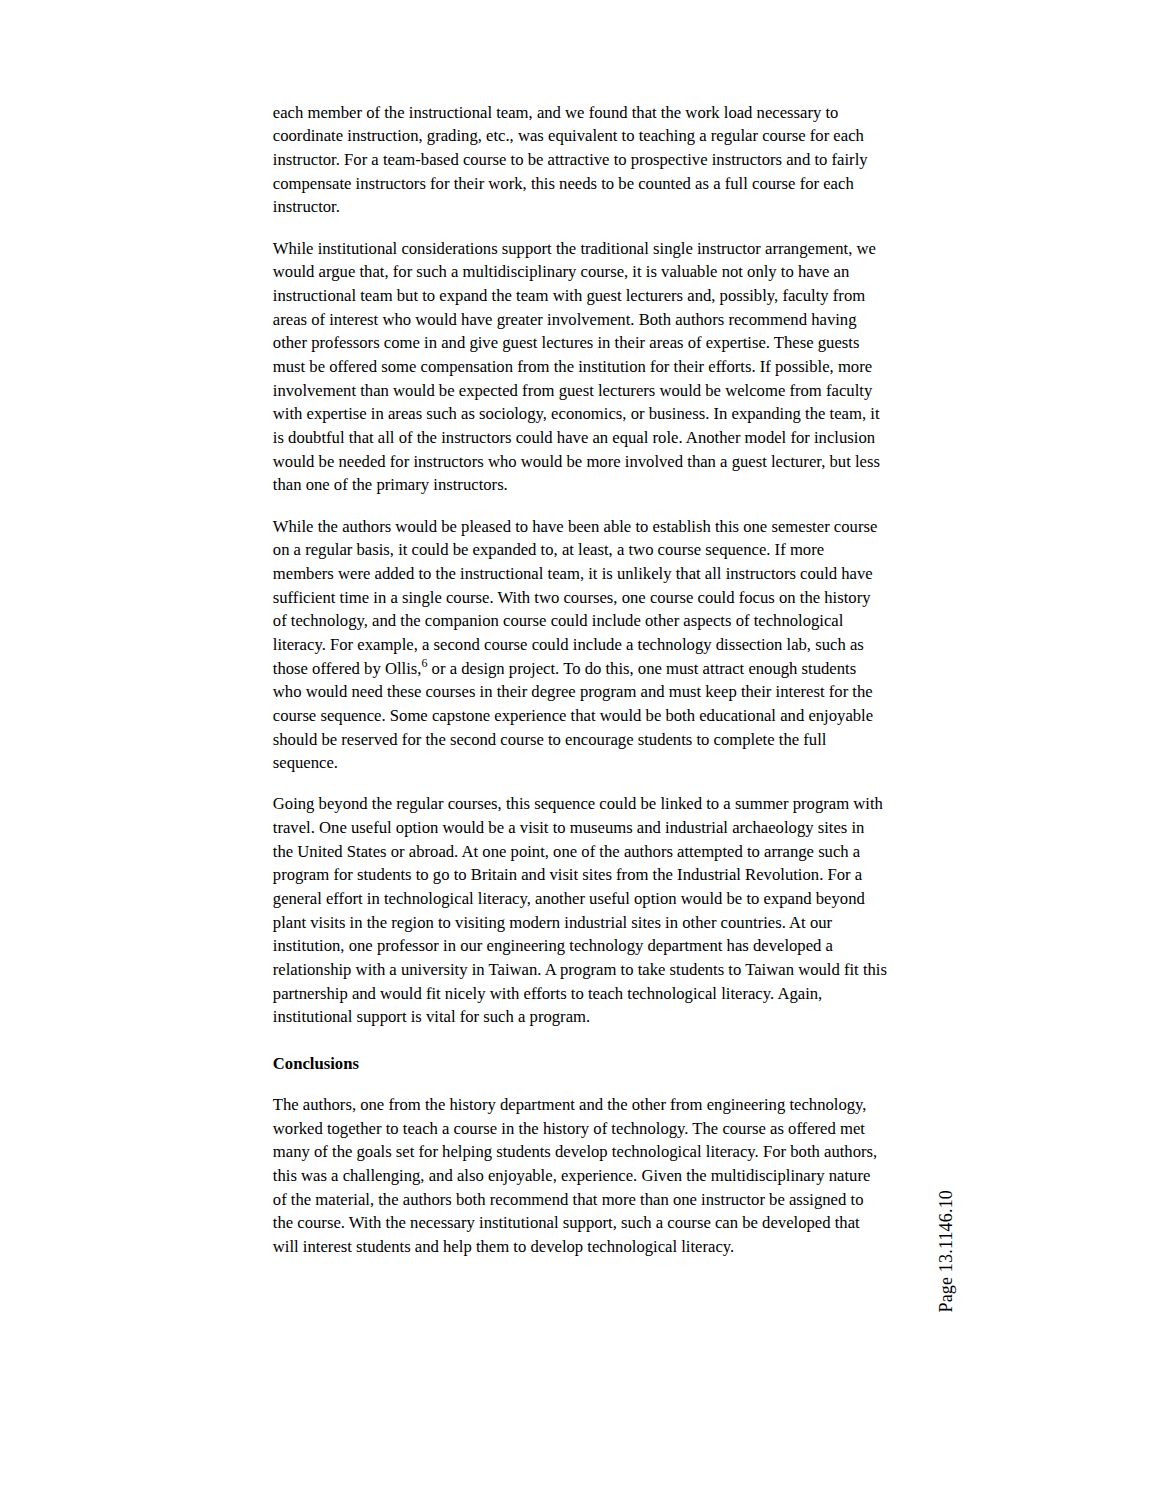each member of the instructional team, and we found that the work load necessary to coordinate instruction, grading, etc., was equivalent to teaching a regular course for each instructor. For a team-based course to be attractive to prospective instructors and to fairly compensate instructors for their work, this needs to be counted as a full course for each instructor.
While institutional considerations support the traditional single instructor arrangement, we would argue that, for such a multidisciplinary course, it is valuable not only to have an instructional team but to expand the team with guest lecturers and, possibly, faculty from areas of interest who would have greater involvement. Both authors recommend having other professors come in and give guest lectures in their areas of expertise. These guests must be offered some compensation from the institution for their efforts. If possible, more involvement than would be expected from guest lecturers would be welcome from faculty with expertise in areas such as sociology, economics, or business. In expanding the team, it is doubtful that all of the instructors could have an equal role. Another model for inclusion would be needed for instructors who would be more involved than a guest lecturer, but less than one of the primary instructors.
While the authors would be pleased to have been able to establish this one semester course on a regular basis, it could be expanded to, at least, a two course sequence. If more members were added to the instructional team, it is unlikely that all instructors could have sufficient time in a single course. With two courses, one course could focus on the history of technology, and the companion course could include other aspects of technological literacy. For example, a second course could include a technology dissection lab, such as those offered by Ollis,6 or a design project. To do this, one must attract enough students who would need these courses in their degree program and must keep their interest for the course sequence. Some capstone experience that would be both educational and enjoyable should be reserved for the second course to encourage students to complete the full sequence.
Going beyond the regular courses, this sequence could be linked to a summer program with travel. One useful option would be a visit to museums and industrial archaeology sites in the United States or abroad. At one point, one of the authors attempted to arrange such a program for students to go to Britain and visit sites from the Industrial Revolution. For a general effort in technological literacy, another useful option would be to expand beyond plant visits in the region to visiting modern industrial sites in other countries. At our institution, one professor in our engineering technology department has developed a relationship with a university in Taiwan. A program to take students to Taiwan would fit this partnership and would fit nicely with efforts to teach technological literacy. Again, institutional support is vital for such a program.
Conclusions
The authors, one from the history department and the other from engineering technology, worked together to teach a course in the history of technology. The course as offered met many of the goals set for helping students develop technological literacy. For both authors, this was a challenging, and also enjoyable, experience. Given the multidisciplinary nature of the material, the authors both recommend that more than one instructor be assigned to the course. With the necessary institutional support, such a course can be developed that will interest students and help them to develop technological literacy.
Page 13.1146.10